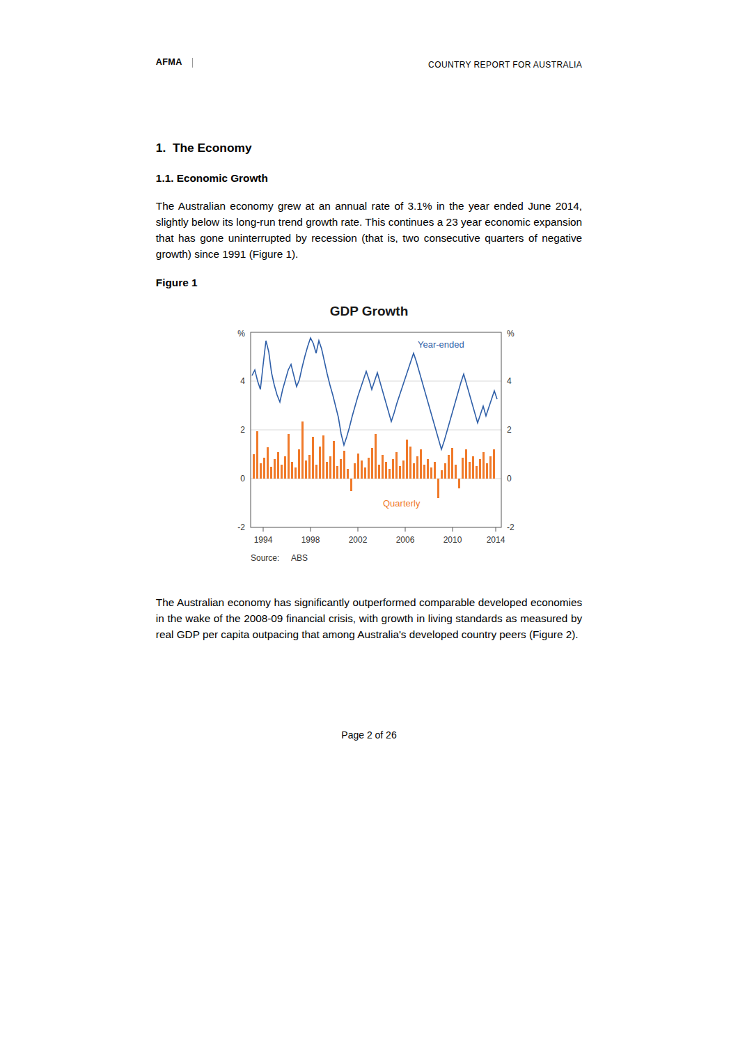AFMA
Country Report for Australia
1. The Economy
1.1. Economic Growth
The Australian economy grew at an annual rate of 3.1% in the year ended June 2014, slightly below its long-run trend growth rate. This continues a 23 year economic expansion that has gone uninterrupted by recession (that is, two consecutive quarters of negative growth) since 1991 (Figure 1).
Figure 1
GDP Growth % 4 2 0 -2 % 4 2 0 -2 1994 1998 2002 2006 2010 2014 Year-ended Quarterly Source: ABS
The Australian economy has significantly outperformed comparable developed economies in the wake of the 2008-09 financial crisis, with growth in living standards as measured by real GDP per capita outpacing that among Australia's developed country peers (Figure 2).
Page 2 of 26